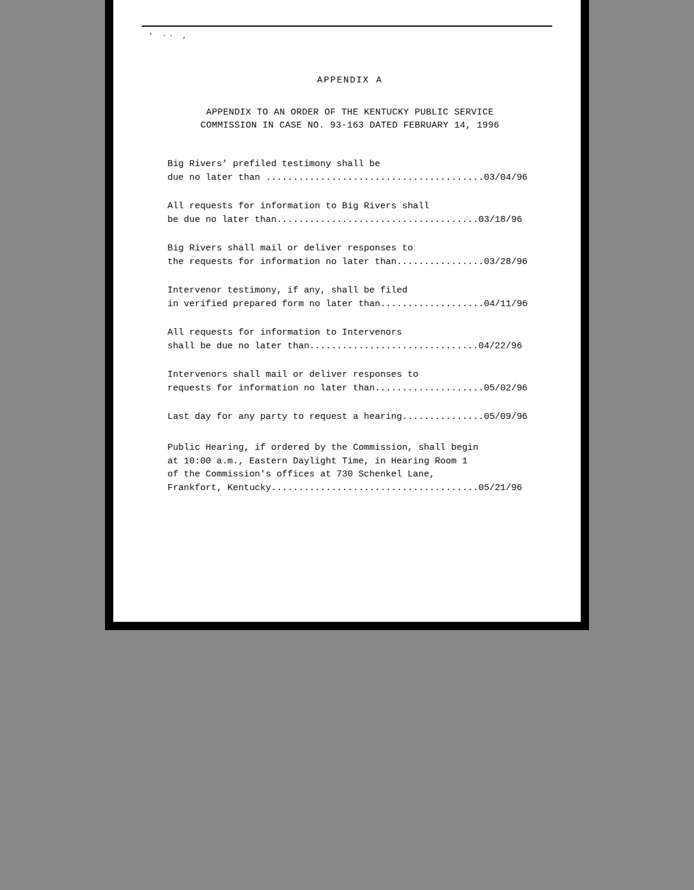' ·· ,
APPENDIX A
APPENDIX TO AN ORDER OF THE KENTUCKY PUBLIC SERVICE COMMISSION IN CASE NO. 93-163 DATED FEBRUARY 14, 1996
Big Rivers' prefiled testimony shall be due no later than ........................................ 03/04/96
All requests for information to Big Rivers shall be due no later than..................................... 03/18/96
Big Rivers shall mail or deliver responses to the requests for information no later than................ 03/28/96
Intervenor testimony, if any, shall be filed in verified prepared form no later than................... 04/11/96
All requests for information to Intervenors shall be due no later than............................... 04/22/96
Intervenors shall mail or deliver responses to requests for information no later than.................... 05/02/96
Last day for any party to request a hearing............... 05/09/96
Public Hearing, if ordered by the Commission, shall begin
at 10:00 a.m., Eastern Daylight Time, in Hearing Room 1
of the Commission's offices at 730 Schenkel Lane,
Frankfort, Kentucky...................................... 05/21/96